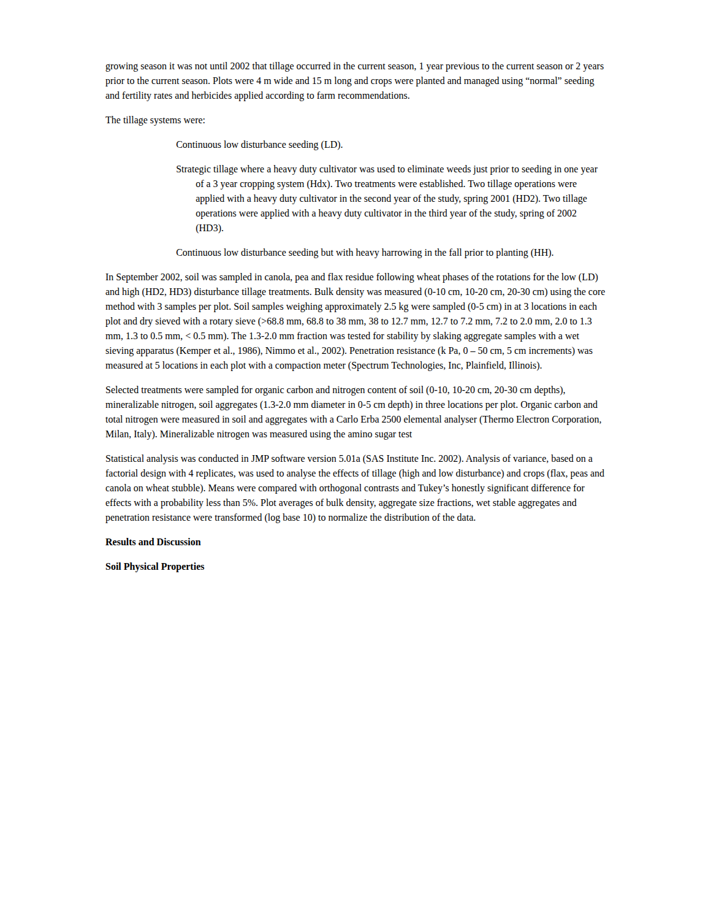growing season it was not until 2002 that tillage occurred in the current season, 1 year previous to the current season or 2 years prior to the current season. Plots were 4 m wide and 15 m long and crops were planted and managed using “normal” seeding and fertility rates and herbicides applied according to farm recommendations.
The tillage systems were:
Continuous low disturbance seeding (LD).
Strategic tillage where a heavy duty cultivator was used to eliminate weeds just prior to seeding in one year of a 3 year cropping system (Hdx). Two treatments were established. Two tillage operations were applied with a heavy duty cultivator in the second year of the study, spring 2001 (HD2). Two tillage operations were applied with a heavy duty cultivator in the third year of the study, spring of 2002 (HD3).
Continuous low disturbance seeding but with heavy harrowing in the fall prior to planting (HH).
In September 2002, soil was sampled in canola, pea and flax residue following wheat phases of the rotations for the low (LD) and high (HD2, HD3) disturbance tillage treatments. Bulk density was measured (0-10 cm, 10-20 cm, 20-30 cm) using the core method with 3 samples per plot. Soil samples weighing approximately 2.5 kg were sampled (0-5 cm) in at 3 locations in each plot and dry sieved with a rotary sieve (>68.8 mm, 68.8 to 38 mm, 38 to 12.7 mm, 12.7 to 7.2 mm, 7.2 to 2.0 mm, 2.0 to 1.3 mm, 1.3 to 0.5 mm, < 0.5 mm). The 1.3-2.0 mm fraction was tested for stability by slaking aggregate samples with a wet sieving apparatus (Kemper et al., 1986), Nimmo et al., 2002). Penetration resistance (k Pa, 0 – 50 cm, 5 cm increments) was measured at 5 locations in each plot with a compaction meter (Spectrum Technologies, Inc, Plainfield, Illinois).
Selected treatments were sampled for organic carbon and nitrogen content of soil (0-10, 10-20 cm, 20-30 cm depths), mineralizable nitrogen, soil aggregates (1.3-2.0 mm diameter in 0-5 cm depth) in three locations per plot. Organic carbon and total nitrogen were measured in soil and aggregates with a Carlo Erba 2500 elemental analyser (Thermo Electron Corporation, Milan, Italy). Mineralizable nitrogen was measured using the amino sugar test
Statistical analysis was conducted in JMP software version 5.01a (SAS Institute Inc. 2002). Analysis of variance, based on a factorial design with 4 replicates, was used to analyse the effects of tillage (high and low disturbance) and crops (flax, peas and canola on wheat stubble). Means were compared with orthogonal contrasts and Tukey’s honestly significant difference for effects with a probability less than 5%. Plot averages of bulk density, aggregate size fractions, wet stable aggregates and penetration resistance were transformed (log base 10) to normalize the distribution of the data.
Results and Discussion
Soil Physical Properties